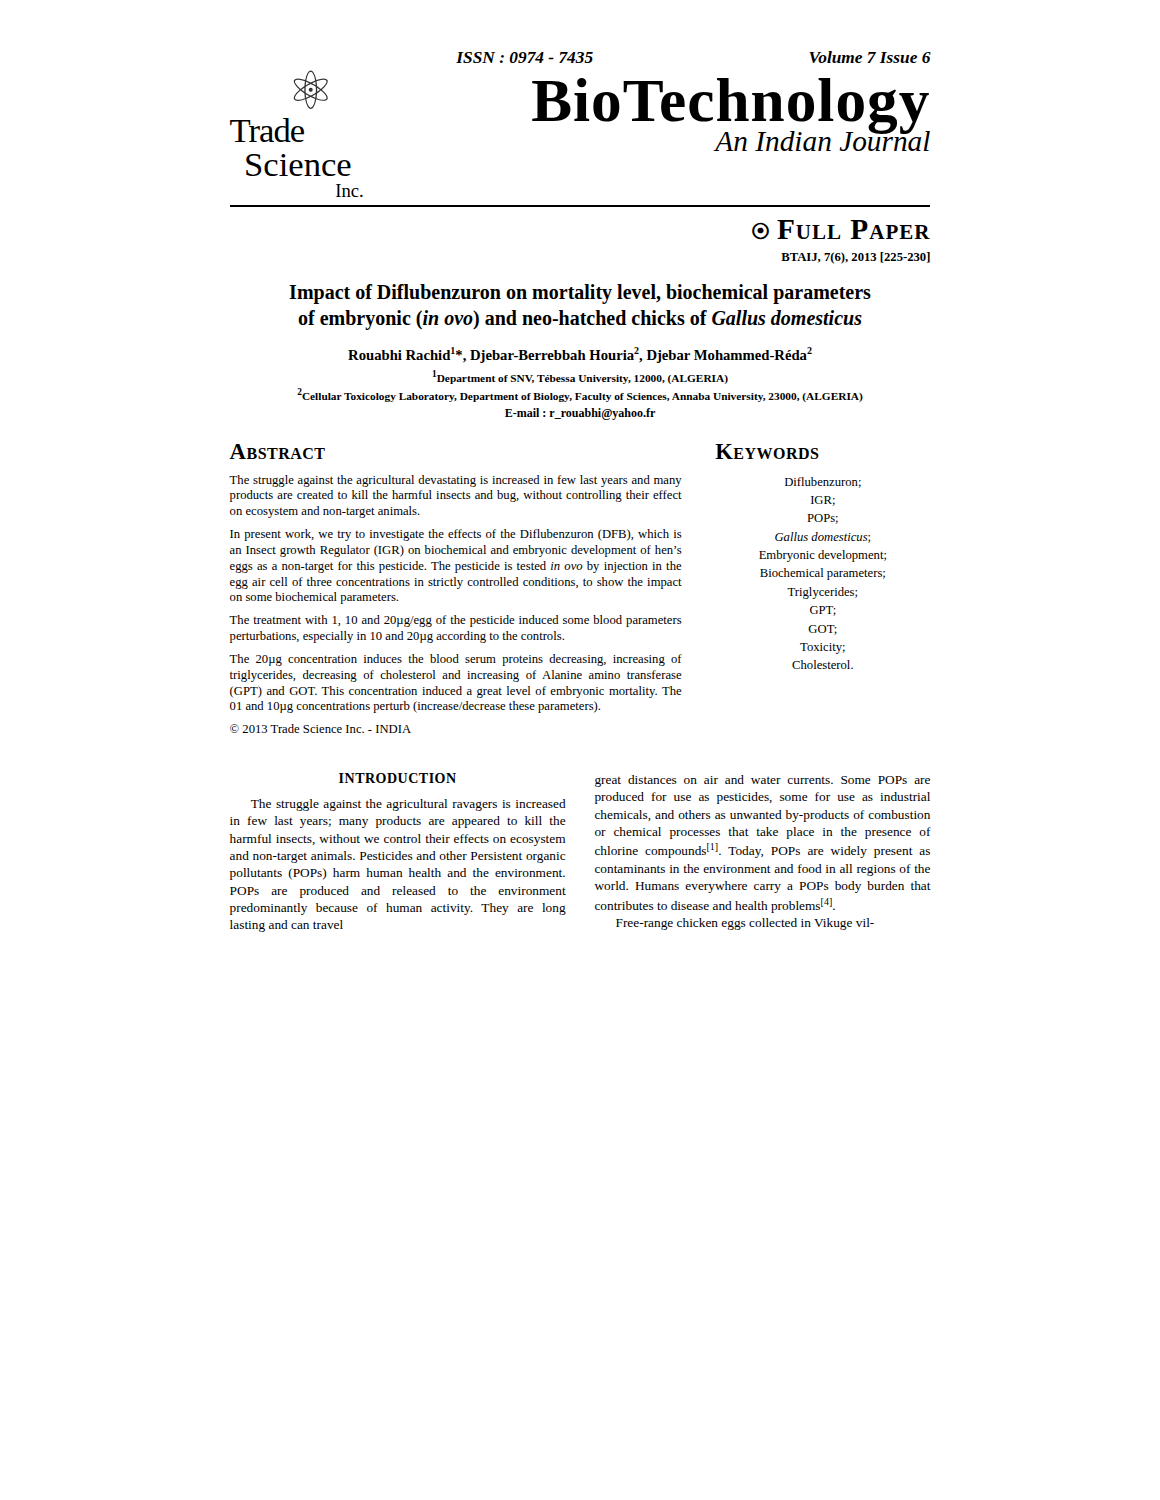ISSN : 0974 - 7435 Volume 7 Issue 6
⚛
Trade
Science
Inc.
BioTechnology
An Indian Journal
⦿Full Paper
BTAIJ, 7(6), 2013 [225-230]
Impact of Diflubenzuron on mortality level, biochemical parameters
of embryonic (in ovo) and neo-hatched chicks of Gallus domesticus
Rouabhi Rachid1*, Djebar-Berrebbah Houria2, Djebar Mohammed-Réda2
1Department of SNV, Tébessa University, 12000, (ALGERIA)
2Cellular Toxicology Laboratory, Department of Biology, Faculty of Sciences, Annaba University, 23000, (ALGERIA)
E-mail : r_rouabhi@yahoo.fr
Abstract
The struggle against the agricultural devastating is increased in few last years and many products are created to kill the harmful insects and bug, without controlling their effect on ecosystem and non-target animals.
In present work, we try to investigate the effects of the Diflubenzuron (DFB), which is an Insect growth Regulator (IGR) on biochemical and embryonic development of hen’s eggs as a non-target for this pesticide. The pesticide is tested in ovo by injection in the egg air cell of three concentrations in strictly controlled conditions, to show the impact on some biochemical parameters.
The treatment with 1, 10 and 20µg/egg of the pesticide induced some blood parameters perturbations, especially in 10 and 20µg according to the controls.
The 20µg concentration induces the blood serum proteins decreasing, increasing of triglycerides, decreasing of cholesterol and increasing of Alanine amino transferase (GPT) and GOT. This concentration induced a great level of embryonic mortality. The 01 and 10µg concentrations perturb (increase/decrease these parameters).
© 2013 Trade Science Inc. - INDIA
Keywords
Diflubenzuron;
IGR;
POPs;
Gallus domesticus;
Embryonic development;
Biochemical parameters;
Triglycerides;
GPT;
GOT;
Toxicity;
Cholesterol.
INTRODUCTION
The struggle against the agricultural ravagers is increased in few last years; many products are appeared to kill the harmful insects, without we control their effects on ecosystem and non-target animals. Pesticides and other Persistent organic pollutants (POPs) harm human health and the environment. POPs are produced and released to the environment predominantly because of human activity. They are long lasting and can travel
great distances on air and water currents. Some POPs are produced for use as pesticides, some for use as industrial chemicals, and others as unwanted by-products of combustion or chemical processes that take place in the presence of chlorine compounds[1]. Today, POPs are widely present as contaminants in the environment and food in all regions of the world. Humans everywhere carry a POPs body burden that contributes to disease and health problems[4].
Free-range chicken eggs collected in Vikuge vil-